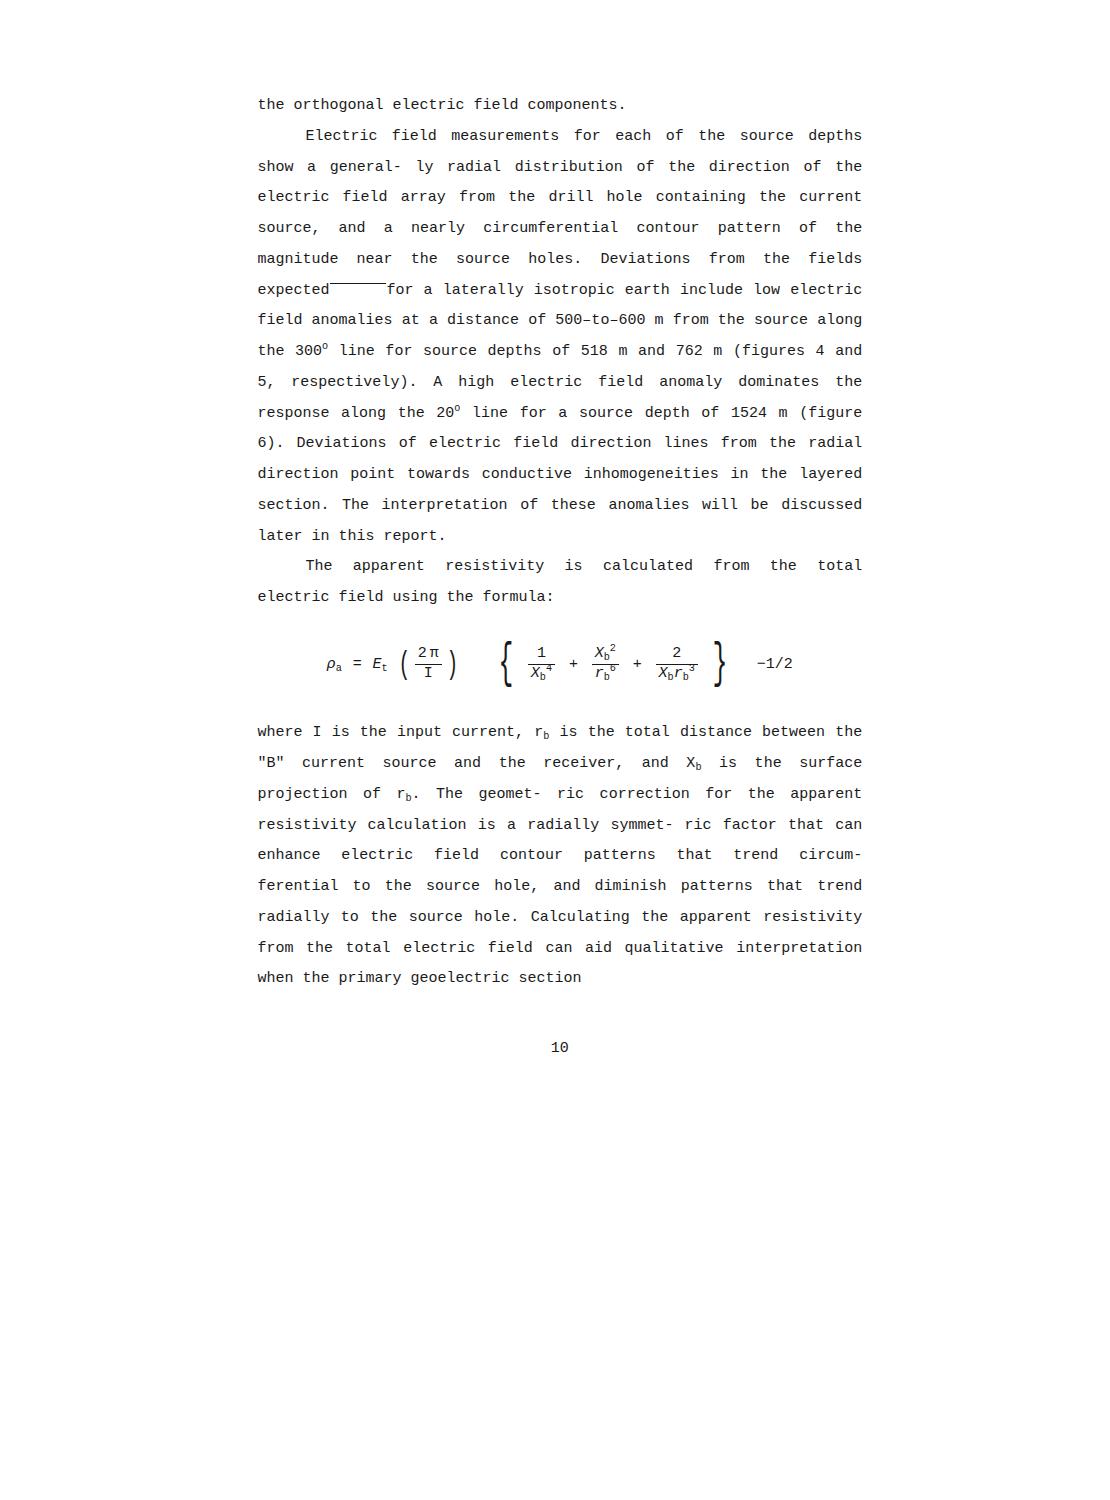the orthogonal electric field components.
Electric field measurements for each of the source depths show a general- ly radial distribution of the direction of the electric field array from the drill hole containing the current source, and a nearly circumferential contour pattern of the magnitude near the source holes. Deviations from the fields expected for a laterally isotropic earth include low electric field anomalies at a distance of 500–to–600 m from the source along the 300o line for source depths of 518 m and 762 m (figures 4 and 5, respectively). A high electric field anomaly dominates the response along the 20o line for a source depth of 1524 m (figure 6). Deviations of electric field direction lines from the radial direction point towards conductive inhomogeneities in the layered section. The interpretation of these anomalies will be discussed later in this report.
The apparent resistivity is calculated from the total electric field using the formula:
ρa = Et (2 π I) { 1 Xb4 + Xb2 rb6 + 2 Xbrb3 } −1/2
where I is the input current, rb is the total distance between the "B" current source and the receiver, and Xb is the surface projection of rb. The geomet- ric correction for the apparent resistivity calculation is a radially symmet- ric factor that can enhance electric field contour patterns that trend circum- ferential to the source hole, and diminish patterns that trend radially to the source hole. Calculating the apparent resistivity from the total electric field can aid qualitative interpretation when the primary geoelectric section
10